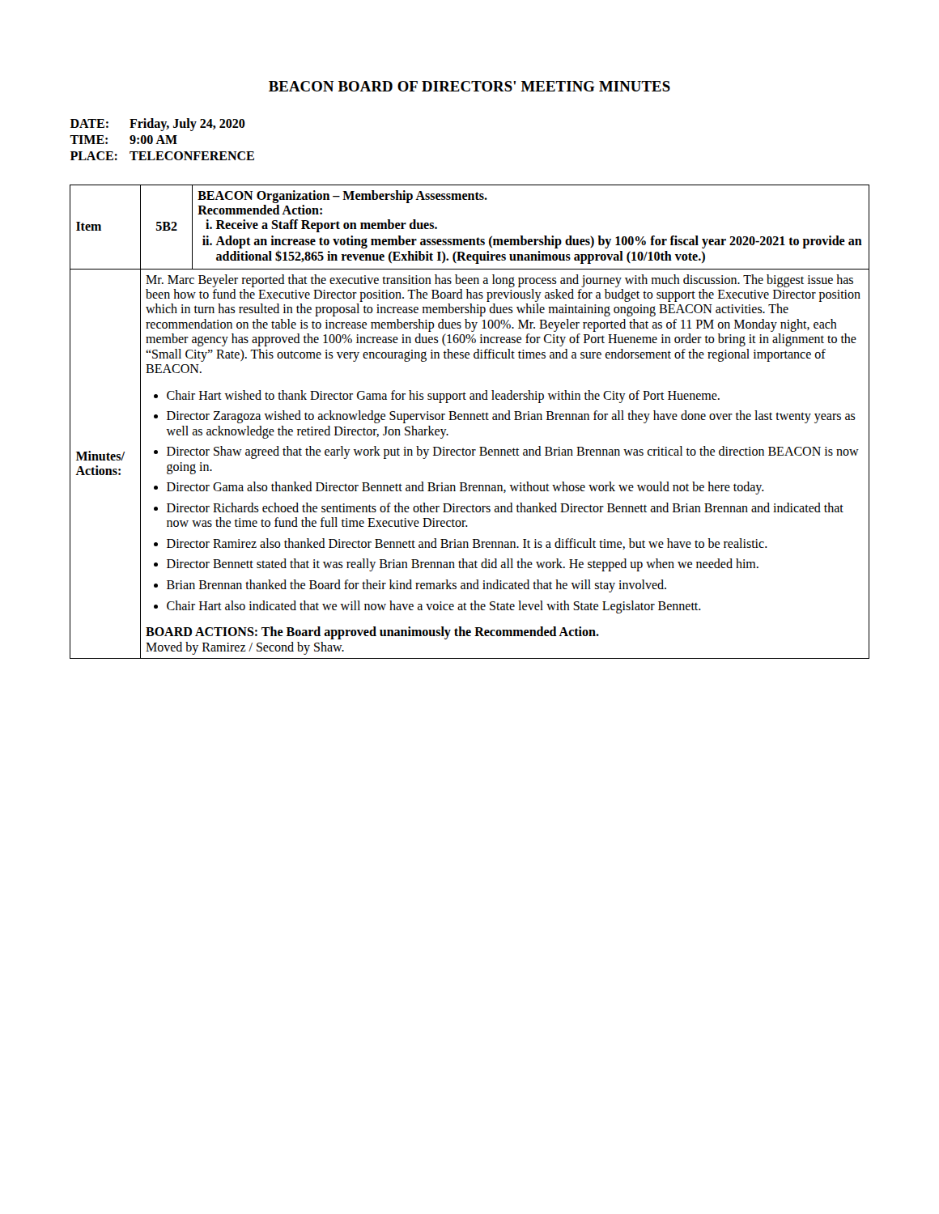BEACON BOARD OF DIRECTORS' MEETING MINUTES
DATE: Friday, July 24, 2020
TIME: 9:00 AM
PLACE: TELECONFERENCE
| Item | 5B2 | BEACON Organization – Membership Assessments. Recommended Action: Receive a Staff Report on member dues. Adopt an increase to voting member assessments (membership dues) by 100% for fiscal year 2020-2021 to provide an additional $152,865 in revenue (Exhibit I). (Requires unanimous approval (10/10th vote.) |
| Minutes/ Actions: | Mr. Marc Beyeler reported that the executive transition has been a long process and journey with much discussion. The biggest issue has been how to fund the Executive Director position. The Board has previously asked for a budget to support the Executive Director position which in turn has resulted in the proposal to increase membership dues while maintaining ongoing BEACON activities. The recommendation on the table is to increase membership dues by 100%. Mr. Beyeler reported that as of 11 PM on Monday night, each member agency has approved the 100% increase in dues (160% increase for City of Port Hueneme in order to bring it in alignment to the “Small City” Rate). This outcome is very encouraging in these difficult times and a sure endorsement of the regional importance of BEACON. Chair Hart wished to thank Director Gama for his support and leadership within the City of Port Hueneme. Director Zaragoza wished to acknowledge Supervisor Bennett and Brian Brennan for all they have done over the last twenty years as well as acknowledge the retired Director, Jon Sharkey. Director Shaw agreed that the early work put in by Director Bennett and Brian Brennan was critical to the direction BEACON is now going in. Director Gama also thanked Director Bennett and Brian Brennan, without whose work we would not be here today. Director Richards echoed the sentiments of the other Directors and thanked Director Bennett and Brian Brennan and indicated that now was the time to fund the full time Executive Director. Director Ramirez also thanked Director Bennett and Brian Brennan. It is a difficult time, but we have to be realistic. Director Bennett stated that it was really Brian Brennan that did all the work. He stepped up when we needed him. Brian Brennan thanked the Board for their kind remarks and indicated that he will stay involved. Chair Hart also indicated that we will now have a voice at the State level with State Legislator Bennett. BOARD ACTIONS: The Board approved unanimously the Recommended Action. Moved by Ramirez / Second by Shaw. |